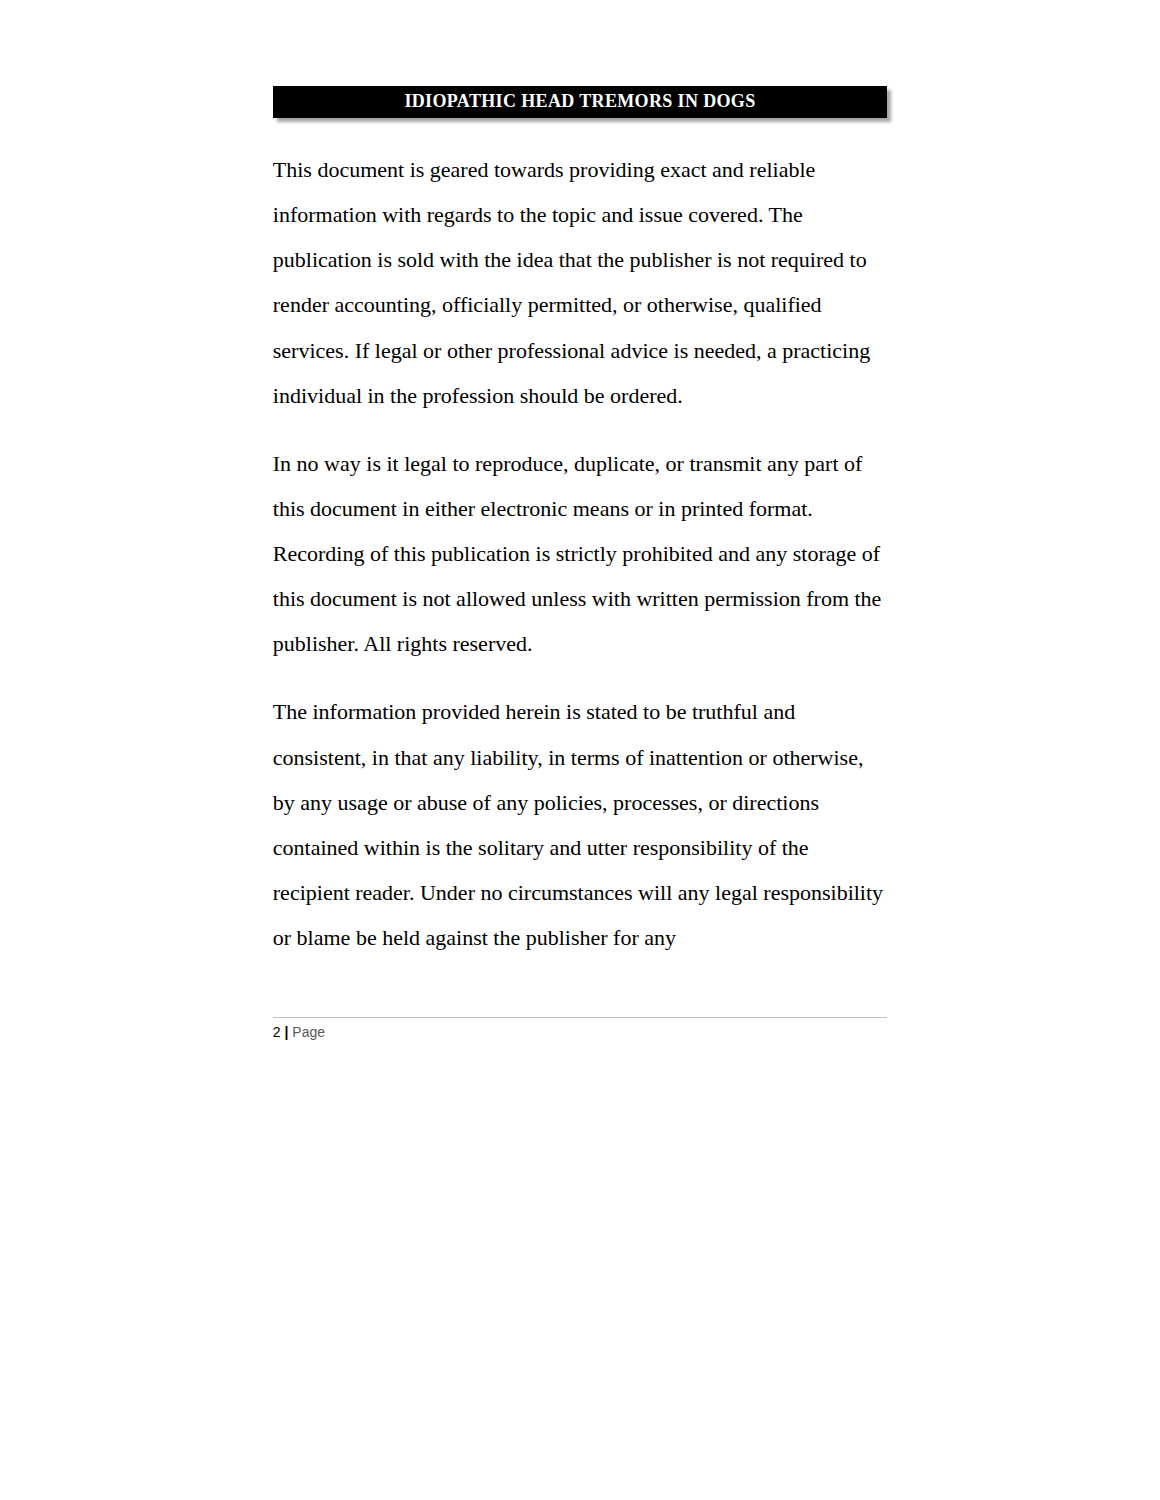IDIOPATHIC HEAD TREMORS IN DOGS
This document is geared towards providing exact and reliable information with regards to the topic and issue covered. The publication is sold with the idea that the publisher is not required to render accounting, officially permitted, or otherwise, qualified services. If legal or other professional advice is needed, a practicing individual in the profession should be ordered.
In no way is it legal to reproduce, duplicate, or transmit any part of this document in either electronic means or in printed format. Recording of this publication is strictly prohibited and any storage of this document is not allowed unless with written permission from the publisher. All rights reserved.
The information provided herein is stated to be truthful and consistent, in that any liability, in terms of inattention or otherwise, by any usage or abuse of any policies, processes, or directions contained within is the solitary and utter responsibility of the recipient reader. Under no circumstances will any legal responsibility or blame be held against the publisher for any
2 | Page